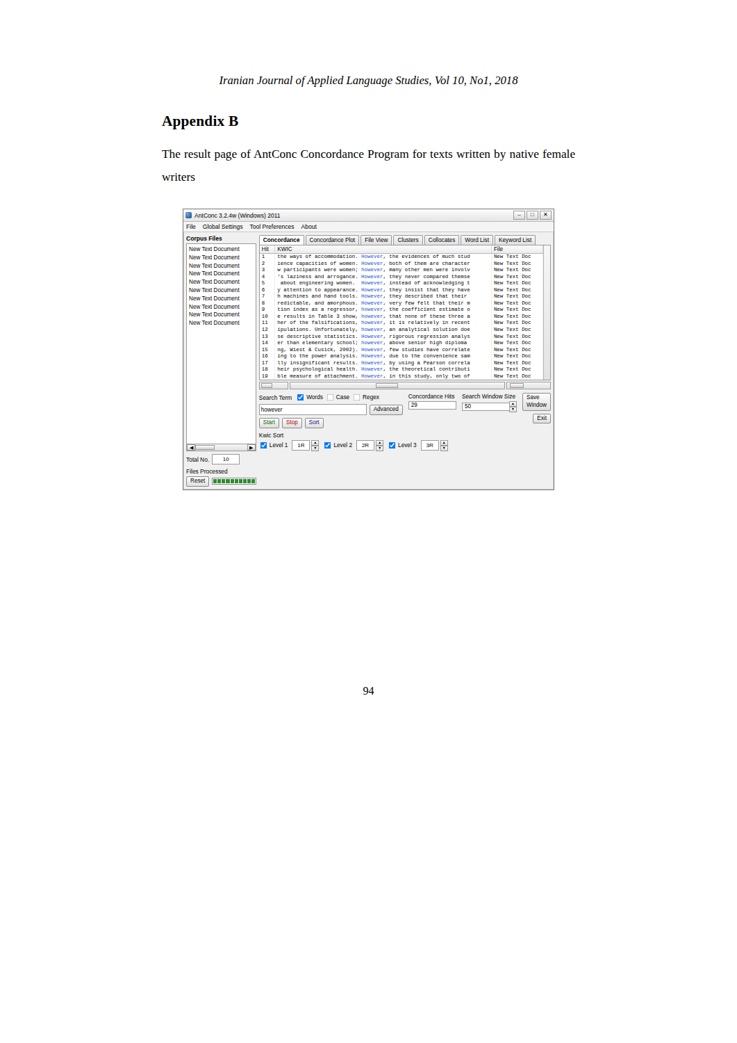Iranian Journal of Applied Language Studies, Vol 10, No1, 2018
Appendix B
The result page of AntConc Concordance Program for texts written by native female writers
AntConc 3.2.4w (Windows) 2011
–□✕
File Global Settings Tool Preferences About
Corpus Files
New Text Document
New Text Document
New Text Document
New Text Document
New Text Document
New Text Document
New Text Document
New Text Document
New Text Document
New Text Document
◀ ▶
Total No.
Files Processed
Reset
Concordance Concordance Plot File View Clusters Collocates Word List Keyword List
| Hit | KWIC | File |
| --- | --- | --- |
| 1 | the ways of accommodation. However , the evidences of much stud | New Text Doc |
| 2 | ience capacities of women. However , both of them are character | New Text Doc |
| 3 | w participants were women; however , many other men were involv | New Text Doc |
| 4 | 's laziness and arrogance. However , they never compared themse | New Text Doc |
| 5 | about engineering women. However , instead of acknowledging t | New Text Doc |
| 6 | y attention to appearance. However , they insist that they have | New Text Doc |
| 7 | h machines and hand tools. However , they described that their | New Text Doc |
| 8 | redictable, and amorphous. However , very few felt that their m | New Text Doc |
| 9 | tion index as a regressor, however , the coefficient estimate o | New Text Doc |
| 10 | e results in Table 3 show, however , that none of these three a | New Text Doc |
| 11 | her of the falsifications, however , it is relatively in recent | New Text Doc |
| 12 | ipulations. Unfortunately, however , an analytical solution doe | New Text Doc |
| 13 | se descriptive statistics. However , rigorous regression analys | New Text Doc |
| 14 | er than elementary school; however , above senior high diploma | New Text Doc |
| 15 | ng, Wiest & Cusick, 2002). However , few studies have correlate | New Text Doc |
| 16 | ing to the power analysis. However , due to the convenience sam | New Text Doc |
| 17 | lly insignificant results. However , by using a Pearson correla | New Text Doc |
| 18 | heir psychological health. However , the theoretical contributi | New Text Doc |
| 19 | ble measure of attachment. However , in this study, only two of | New Text Doc |
Search Term Words Case Regex
Advanced
Start Stop Sort
Concordance Hits
29
Search Window Size
50
▲▼
Save Window Exit
Kwic Sort
Level 1 ▲▼ Level 2 ▲▼ Level 3 ▲▼
94